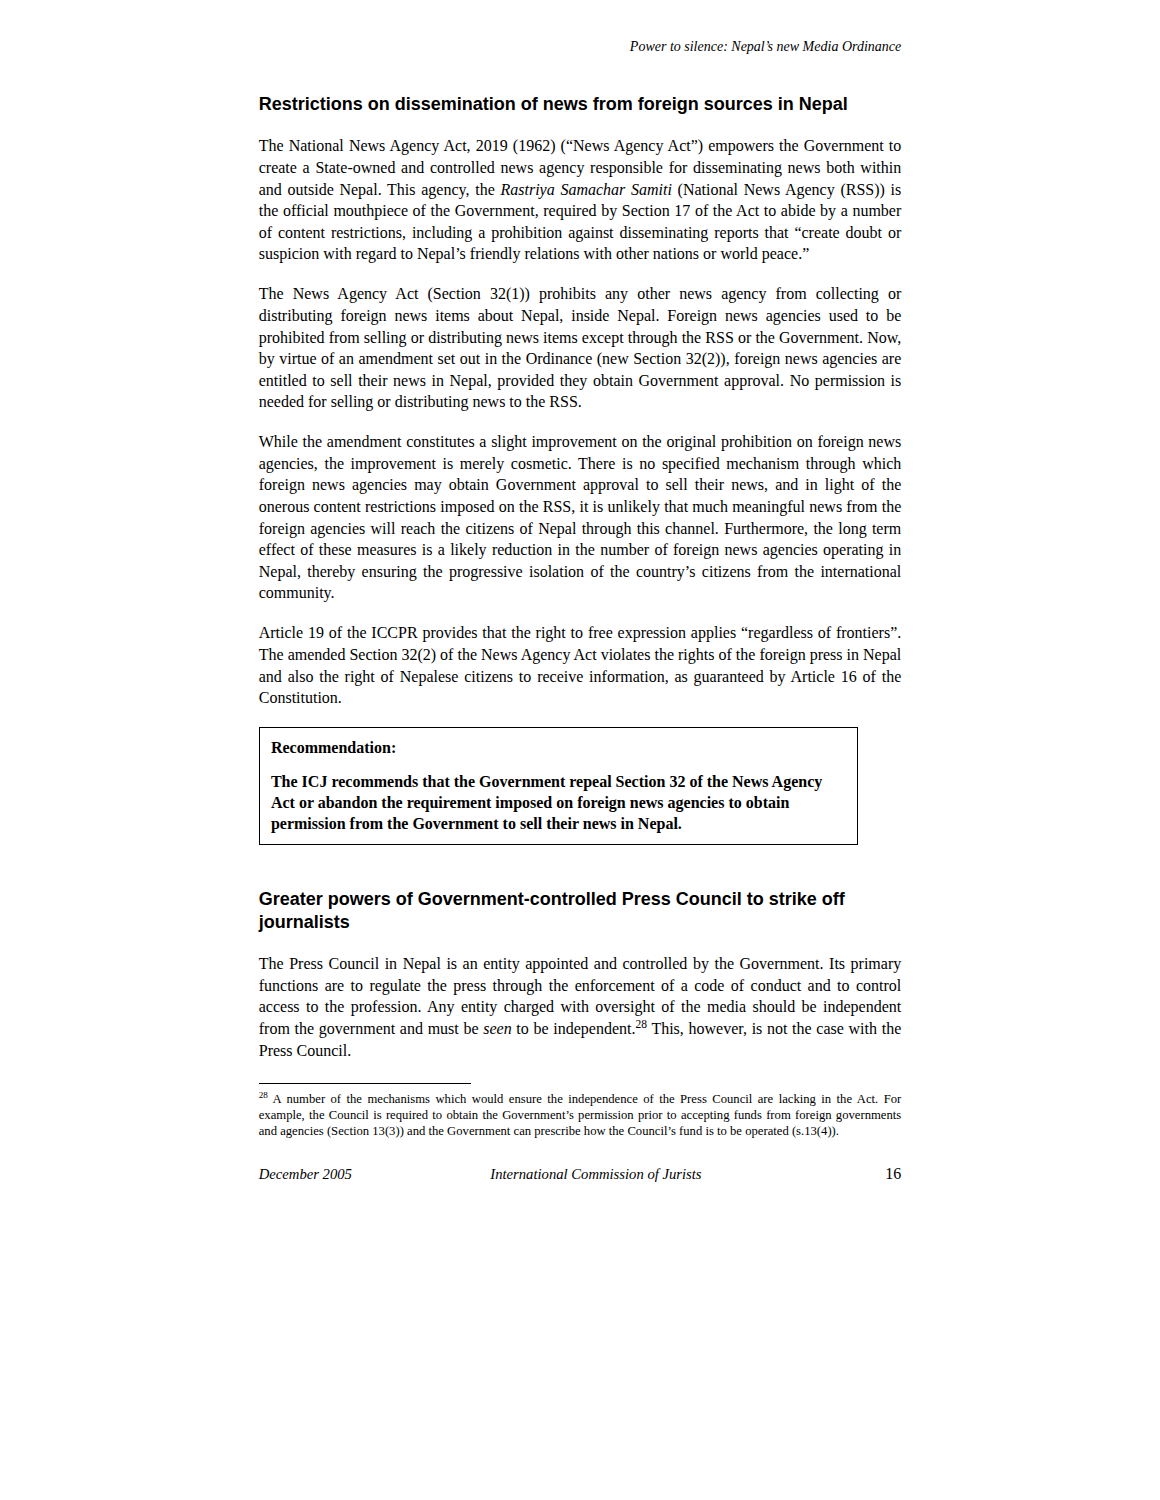Power to silence: Nepal’s new Media Ordinance
Restrictions on dissemination of news from foreign sources in Nepal
The National News Agency Act, 2019 (1962) (“News Agency Act”) empowers the Government to create a State-owned and controlled news agency responsible for disseminating news both within and outside Nepal. This agency, the Rastriya Samachar Samiti (National News Agency (RSS)) is the official mouthpiece of the Government, required by Section 17 of the Act to abide by a number of content restrictions, including a prohibition against disseminating reports that “create doubt or suspicion with regard to Nepal’s friendly relations with other nations or world peace.”
The News Agency Act (Section 32(1)) prohibits any other news agency from collecting or distributing foreign news items about Nepal, inside Nepal. Foreign news agencies used to be prohibited from selling or distributing news items except through the RSS or the Government. Now, by virtue of an amendment set out in the Ordinance (new Section 32(2)), foreign news agencies are entitled to sell their news in Nepal, provided they obtain Government approval. No permission is needed for selling or distributing news to the RSS.
While the amendment constitutes a slight improvement on the original prohibition on foreign news agencies, the improvement is merely cosmetic. There is no specified mechanism through which foreign news agencies may obtain Government approval to sell their news, and in light of the onerous content restrictions imposed on the RSS, it is unlikely that much meaningful news from the foreign agencies will reach the citizens of Nepal through this channel. Furthermore, the long term effect of these measures is a likely reduction in the number of foreign news agencies operating in Nepal, thereby ensuring the progressive isolation of the country’s citizens from the international community.
Article 19 of the ICCPR provides that the right to free expression applies “regardless of frontiers”. The amended Section 32(2) of the News Agency Act violates the rights of the foreign press in Nepal and also the right of Nepalese citizens to receive information, as guaranteed by Article 16 of the Constitution.
Recommendation:
The ICJ recommends that the Government repeal Section 32 of the News Agency Act or abandon the requirement imposed on foreign news agencies to obtain permission from the Government to sell their news in Nepal.
Greater powers of Government-controlled Press Council to strike off journalists
The Press Council in Nepal is an entity appointed and controlled by the Government. Its primary functions are to regulate the press through the enforcement of a code of conduct and to control access to the profession. Any entity charged with oversight of the media should be independent from the government and must be seen to be independent.28 This, however, is not the case with the Press Council.
28 A number of the mechanisms which would ensure the independence of the Press Council are lacking in the Act. For example, the Council is required to obtain the Government’s permission prior to accepting funds from foreign governments and agencies (Section 13(3)) and the Government can prescribe how the Council’s fund is to be operated (s.13(4)).
December 2005 International Commission of Jurists 16